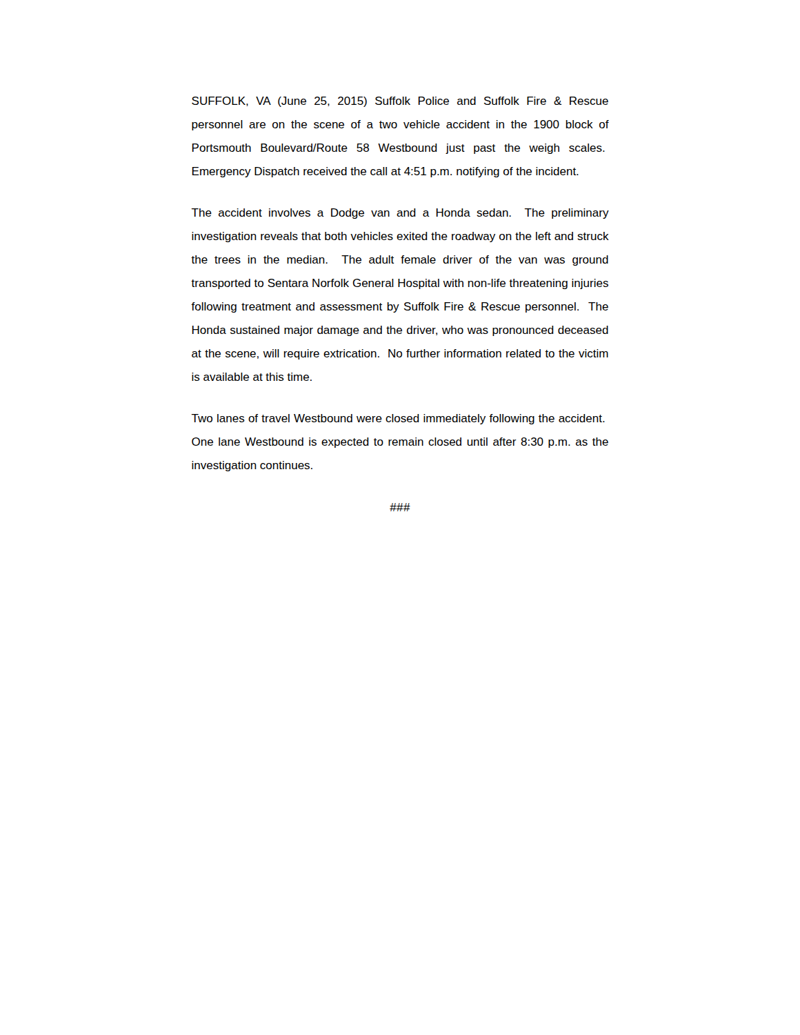SUFFOLK, VA (June 25, 2015) Suffolk Police and Suffolk Fire & Rescue personnel are on the scene of a two vehicle accident in the 1900 block of Portsmouth Boulevard/Route 58 Westbound just past the weigh scales. Emergency Dispatch received the call at 4:51 p.m. notifying of the incident.
The accident involves a Dodge van and a Honda sedan. The preliminary investigation reveals that both vehicles exited the roadway on the left and struck the trees in the median. The adult female driver of the van was ground transported to Sentara Norfolk General Hospital with non-life threatening injuries following treatment and assessment by Suffolk Fire & Rescue personnel. The Honda sustained major damage and the driver, who was pronounced deceased at the scene, will require extrication. No further information related to the victim is available at this time.
Two lanes of travel Westbound were closed immediately following the accident. One lane Westbound is expected to remain closed until after 8:30 p.m. as the investigation continues.
###